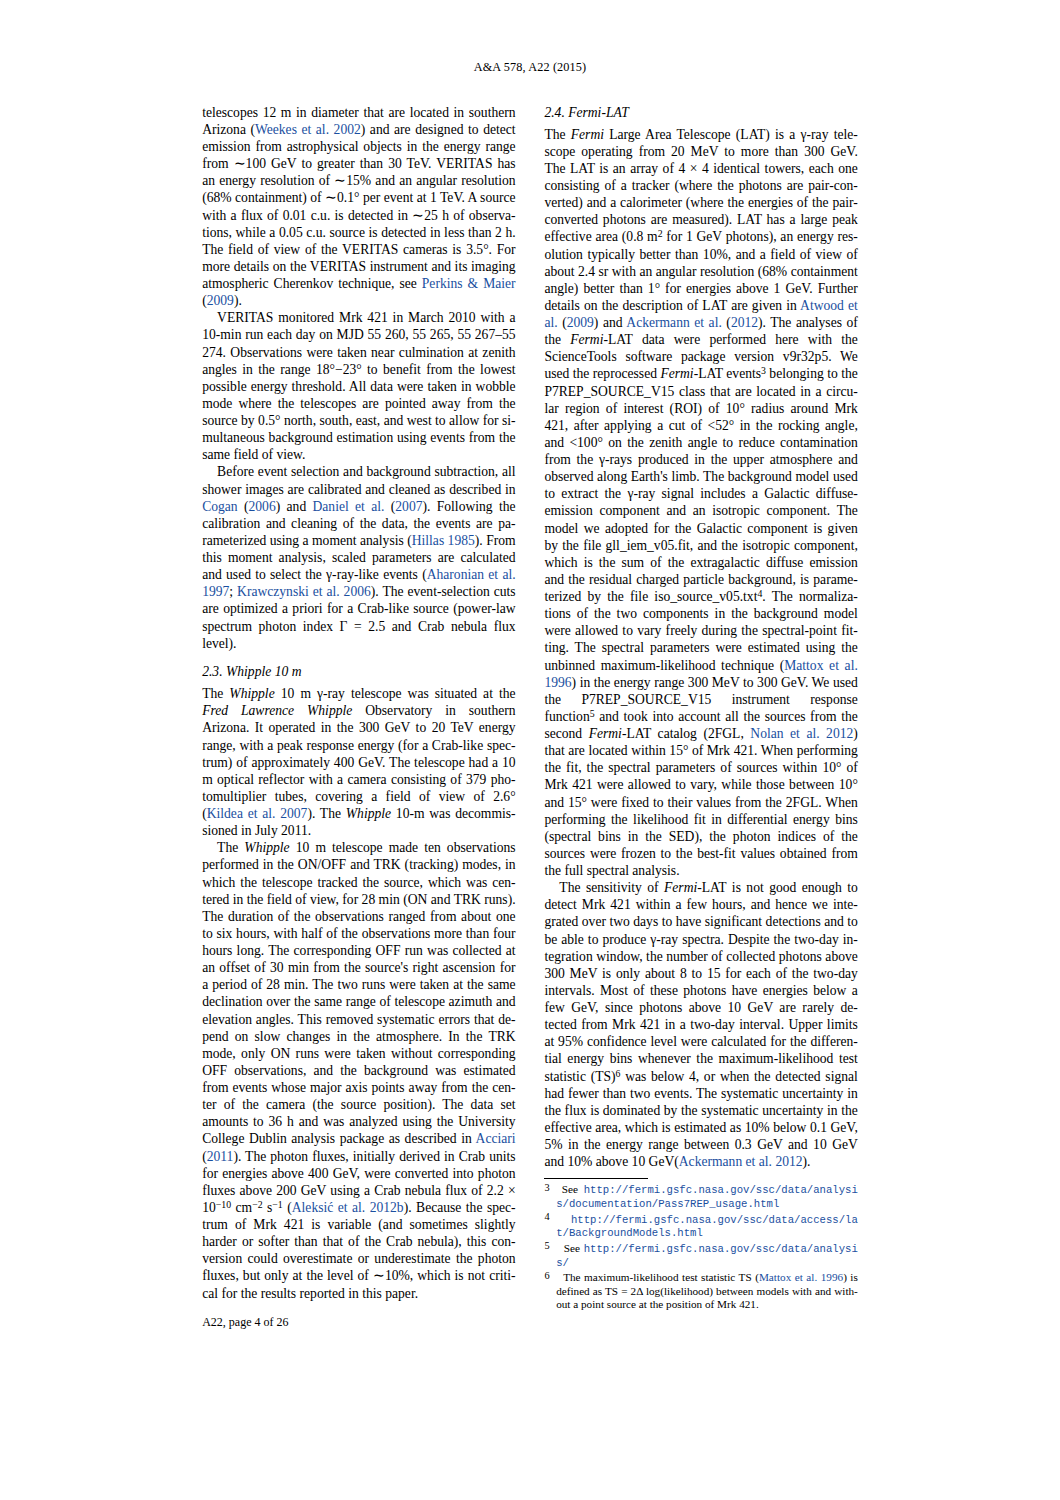A&A 578, A22 (2015)
telescopes 12 m in diameter that are located in southern Arizona (Weekes et al. 2002) and are designed to detect emission from astrophysical objects in the energy range from ∼100 GeV to greater than 30 TeV. VERITAS has an energy resolution of ∼15% and an angular resolution (68% containment) of ∼0.1° per event at 1 TeV. A source with a flux of 0.01 c.u. is detected in ∼25 h of observations, while a 0.05 c.u. source is detected in less than 2 h. The field of view of the VERITAS cameras is 3.5°. For more details on the VERITAS instrument and its imaging atmospheric Cherenkov technique, see Perkins & Maier (2009).
VERITAS monitored Mrk 421 in March 2010 with a 10-min run each day on MJD 55 260, 55 265, 55 267–55 274. Observations were taken near culmination at zenith angles in the range 18°−23° to benefit from the lowest possible energy threshold. All data were taken in wobble mode where the telescopes are pointed away from the source by 0.5° north, south, east, and west to allow for simultaneous background estimation using events from the same field of view.
Before event selection and background subtraction, all shower images are calibrated and cleaned as described in Cogan (2006) and Daniel et al. (2007). Following the calibration and cleaning of the data, the events are parameterized using a moment analysis (Hillas 1985). From this moment analysis, scaled parameters are calculated and used to select the γ-ray-like events (Aharonian et al. 1997; Krawczynski et al. 2006). The event-selection cuts are optimized a priori for a Crab-like source (power-law spectrum photon index Γ = 2.5 and Crab nebula flux level).
2.3. Whipple 10 m
The Whipple 10 m γ-ray telescope was situated at the Fred Lawrence Whipple Observatory in southern Arizona. It operated in the 300 GeV to 20 TeV energy range, with a peak response energy (for a Crab-like spectrum) of approximately 400 GeV. The telescope had a 10 m optical reflector with a camera consisting of 379 photomultiplier tubes, covering a field of view of 2.6° (Kildea et al. 2007). The Whipple 10-m was decommissioned in July 2011.
The Whipple 10 m telescope made ten observations performed in the ON/OFF and TRK (tracking) modes, in which the telescope tracked the source, which was centered in the field of view, for 28 min (ON and TRK runs). The duration of the observations ranged from about one to six hours, with half of the observations more than four hours long. The corresponding OFF run was collected at an offset of 30 min from the source's right ascension for a period of 28 min. The two runs were taken at the same declination over the same range of telescope azimuth and elevation angles. This removed systematic errors that depend on slow changes in the atmosphere. In the TRK mode, only ON runs were taken without corresponding OFF observations, and the background was estimated from events whose major axis points away from the center of the camera (the source position). The data set amounts to 36 h and was analyzed using the University College Dublin analysis package as described in Acciari (2011). The photon fluxes, initially derived in Crab units for energies above 400 GeV, were converted into photon fluxes above 200 GeV using a Crab nebula flux of 2.2 × 10−10 cm−2 s−1 (Aleksić et al. 2012b). Because the spectrum of Mrk 421 is variable (and sometimes slightly harder or softer than that of the Crab nebula), this conversion could overestimate or underestimate the photon fluxes, but only at the level of ∼10%, which is not critical for the results reported in this paper.
2.4. Fermi-LAT
The Fermi Large Area Telescope (LAT) is a γ-ray telescope operating from 20 MeV to more than 300 GeV. The LAT is an array of 4 × 4 identical towers, each one consisting of a tracker (where the photons are pair-converted) and a calorimeter (where the energies of the pair-converted photons are measured). LAT has a large peak effective area (0.8 m2 for 1 GeV photons), an energy resolution typically better than 10%, and a field of view of about 2.4 sr with an angular resolution (68% containment angle) better than 1° for energies above 1 GeV. Further details on the description of LAT are given in Atwood et al. (2009) and Ackermann et al. (2012). The analyses of the Fermi-LAT data were performed here with the ScienceTools software package version v9r32p5. We used the reprocessed Fermi-LAT events3 belonging to the P7REP_SOURCE_V15 class that are located in a circular region of interest (ROI) of 10° radius around Mrk 421, after applying a cut of <52° in the rocking angle, and <100° on the zenith angle to reduce contamination from the γ-rays produced in the upper atmosphere and observed along Earth's limb. The background model used to extract the γ-ray signal includes a Galactic diffuse-emission component and an isotropic component. The model we adopted for the Galactic component is given by the file gll_iem_v05.fit, and the isotropic component, which is the sum of the extragalactic diffuse emission and the residual charged particle background, is parameterized by the file iso_source_v05.txt4. The normalizations of the two components in the background model were allowed to vary freely during the spectral-point fitting. The spectral parameters were estimated using the unbinned maximum-likelihood technique (Mattox et al. 1996) in the energy range 300 MeV to 300 GeV. We used the P7REP_SOURCE_V15 instrument response function5 and took into account all the sources from the second Fermi-LAT catalog (2FGL, Nolan et al. 2012) that are located within 15° of Mrk 421. When performing the fit, the spectral parameters of sources within 10° of Mrk 421 were allowed to vary, while those between 10° and 15° were fixed to their values from the 2FGL. When performing the likelihood fit in differential energy bins (spectral bins in the SED), the photon indices of the sources were frozen to the best-fit values obtained from the full spectral analysis.
The sensitivity of Fermi-LAT is not good enough to detect Mrk 421 within a few hours, and hence we integrated over two days to have significant detections and to be able to produce γ-ray spectra. Despite the two-day integration window, the number of collected photons above 300 MeV is only about 8 to 15 for each of the two-day intervals. Most of these photons have energies below a few GeV, since photons above 10 GeV are rarely detected from Mrk 421 in a two-day interval. Upper limits at 95% confidence level were calculated for the differential energy bins whenever the maximum-likelihood test statistic (TS)6 was below 4, or when the detected signal had fewer than two events. The systematic uncertainty in the flux is dominated by the systematic uncertainty in the effective area, which is estimated as 10% below 0.1 GeV, 5% in the energy range between 0.3 GeV and 10 GeV and 10% above 10 GeV(Ackermann et al. 2012).
3 See http://fermi.gsfc.nasa.gov/ssc/data/analysis/documentation/Pass7REP_usage.html 4 http://fermi.gsfc.nasa.gov/ssc/data/access/lat/BackgroundModels.html 5 See http://fermi.gsfc.nasa.gov/ssc/data/analysis/ 6 The maximum-likelihood test statistic TS (Mattox et al. 1996) is defined as TS = 2Δ log(likelihood) between models with and without a point source at the position of Mrk 421.
A22, page 4 of 26